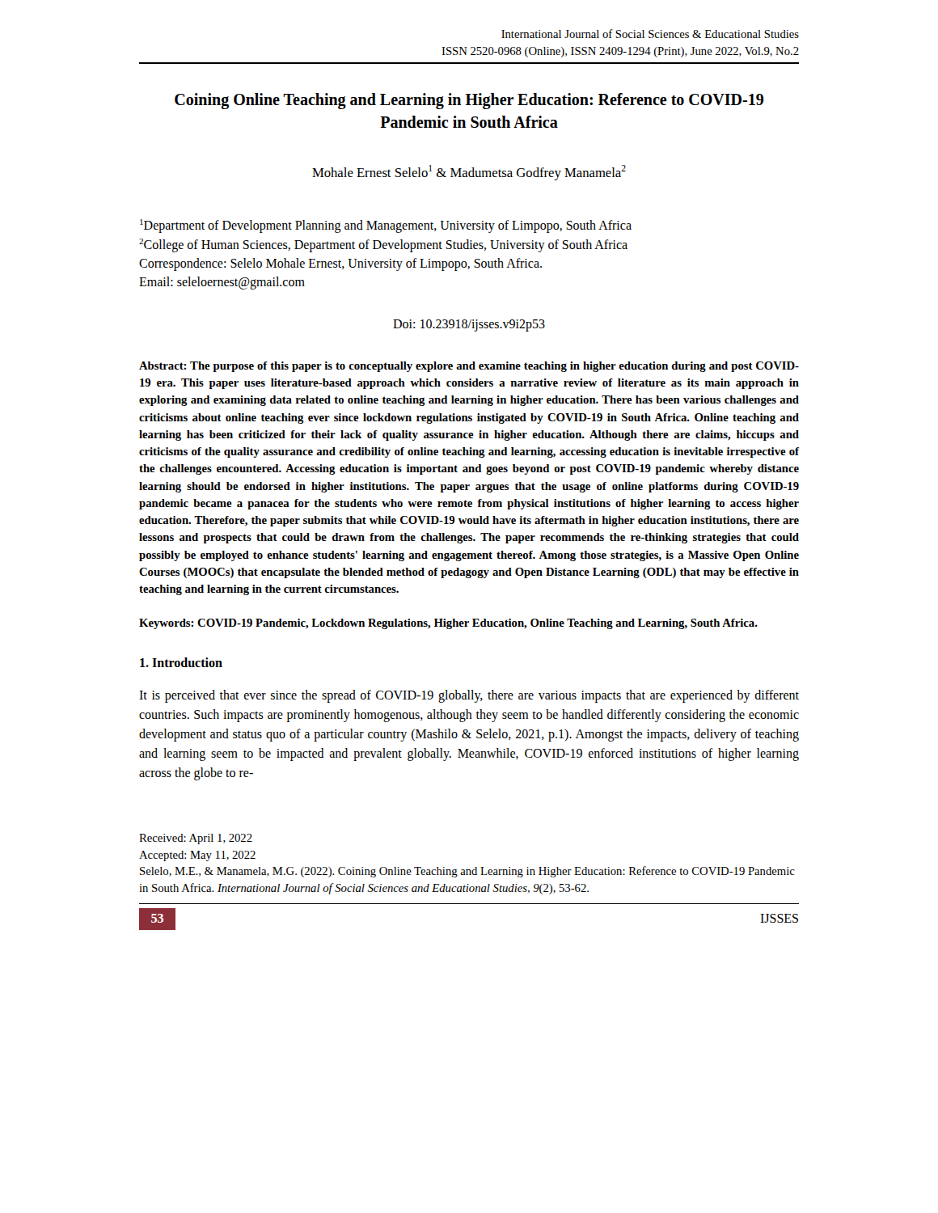International Journal of Social Sciences & Educational Studies
ISSN 2520-0968 (Online), ISSN 2409-1294 (Print), June 2022, Vol.9, No.2
Coining Online Teaching and Learning in Higher Education: Reference to COVID-19 Pandemic in South Africa
Mohale Ernest Selelo1 & Madumetsa Godfrey Manamela2
1Department of Development Planning and Management, University of Limpopo, South Africa
2College of Human Sciences, Department of Development Studies, University of South Africa
Correspondence: Selelo Mohale Ernest, University of Limpopo, South Africa.
Email: seleloernest@gmail.com
Doi: 10.23918/ijsses.v9i2p53
Abstract: The purpose of this paper is to conceptually explore and examine teaching in higher education during and post COVID-19 era. This paper uses literature-based approach which considers a narrative review of literature as its main approach in exploring and examining data related to online teaching and learning in higher education. There has been various challenges and criticisms about online teaching ever since lockdown regulations instigated by COVID-19 in South Africa. Online teaching and learning has been criticized for their lack of quality assurance in higher education. Although there are claims, hiccups and criticisms of the quality assurance and credibility of online teaching and learning, accessing education is inevitable irrespective of the challenges encountered. Accessing education is important and goes beyond or post COVID-19 pandemic whereby distance learning should be endorsed in higher institutions. The paper argues that the usage of online platforms during COVID-19 pandemic became a panacea for the students who were remote from physical institutions of higher learning to access higher education. Therefore, the paper submits that while COVID-19 would have its aftermath in higher education institutions, there are lessons and prospects that could be drawn from the challenges. The paper recommends the re-thinking strategies that could possibly be employed to enhance students' learning and engagement thereof. Among those strategies, is a Massive Open Online Courses (MOOCs) that encapsulate the blended method of pedagogy and Open Distance Learning (ODL) that may be effective in teaching and learning in the current circumstances.
Keywords: COVID-19 Pandemic, Lockdown Regulations, Higher Education, Online Teaching and Learning, South Africa.
1. Introduction
It is perceived that ever since the spread of COVID-19 globally, there are various impacts that are experienced by different countries. Such impacts are prominently homogenous, although they seem to be handled differently considering the economic development and status quo of a particular country (Mashilo & Selelo, 2021, p.1). Amongst the impacts, delivery of teaching and learning seem to be impacted and prevalent globally. Meanwhile, COVID-19 enforced institutions of higher learning across the globe to re-
Received: April 1, 2022
Accepted: May 11, 2022
Selelo, M.E., & Manamela, M.G. (2022). Coining Online Teaching and Learning in Higher Education: Reference to COVID-19 Pandemic in South Africa. International Journal of Social Sciences and Educational Studies, 9(2), 53-62.
53 IJSSES